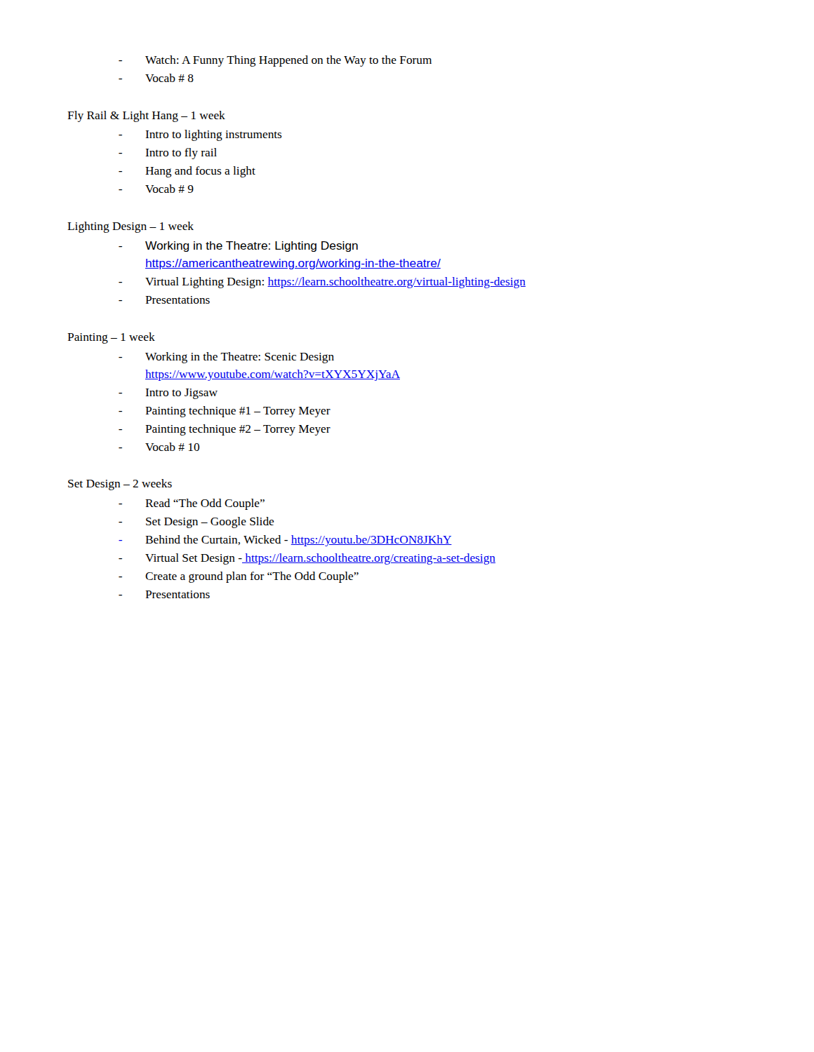Watch: A Funny Thing Happened on the Way to the Forum
Vocab # 8
Fly Rail & Light Hang – 1 week
Intro to lighting instruments
Intro to fly rail
Hang and focus a light
Vocab # 9
Lighting Design – 1 week
Working in the Theatre: Lighting Design
https://americantheatrewing.org/working-in-the-theatre/
Virtual Lighting Design: https://learn.schooltheatre.org/virtual-lighting-design
Presentations
Painting – 1 week
Working in the Theatre: Scenic Design
https://www.youtube.com/watch?v=tXYX5YXjYaA
Intro to Jigsaw
Painting technique #1 – Torrey Meyer
Painting technique #2 – Torrey Meyer
Vocab # 10
Set Design – 2 weeks
Read “The Odd Couple”
Set Design – Google Slide
Behind the Curtain, Wicked - https://youtu.be/3DHcON8JKhY
Virtual Set Design - https://learn.schooltheatre.org/creating-a-set-design
Create a ground plan for “The Odd Couple”
Presentations